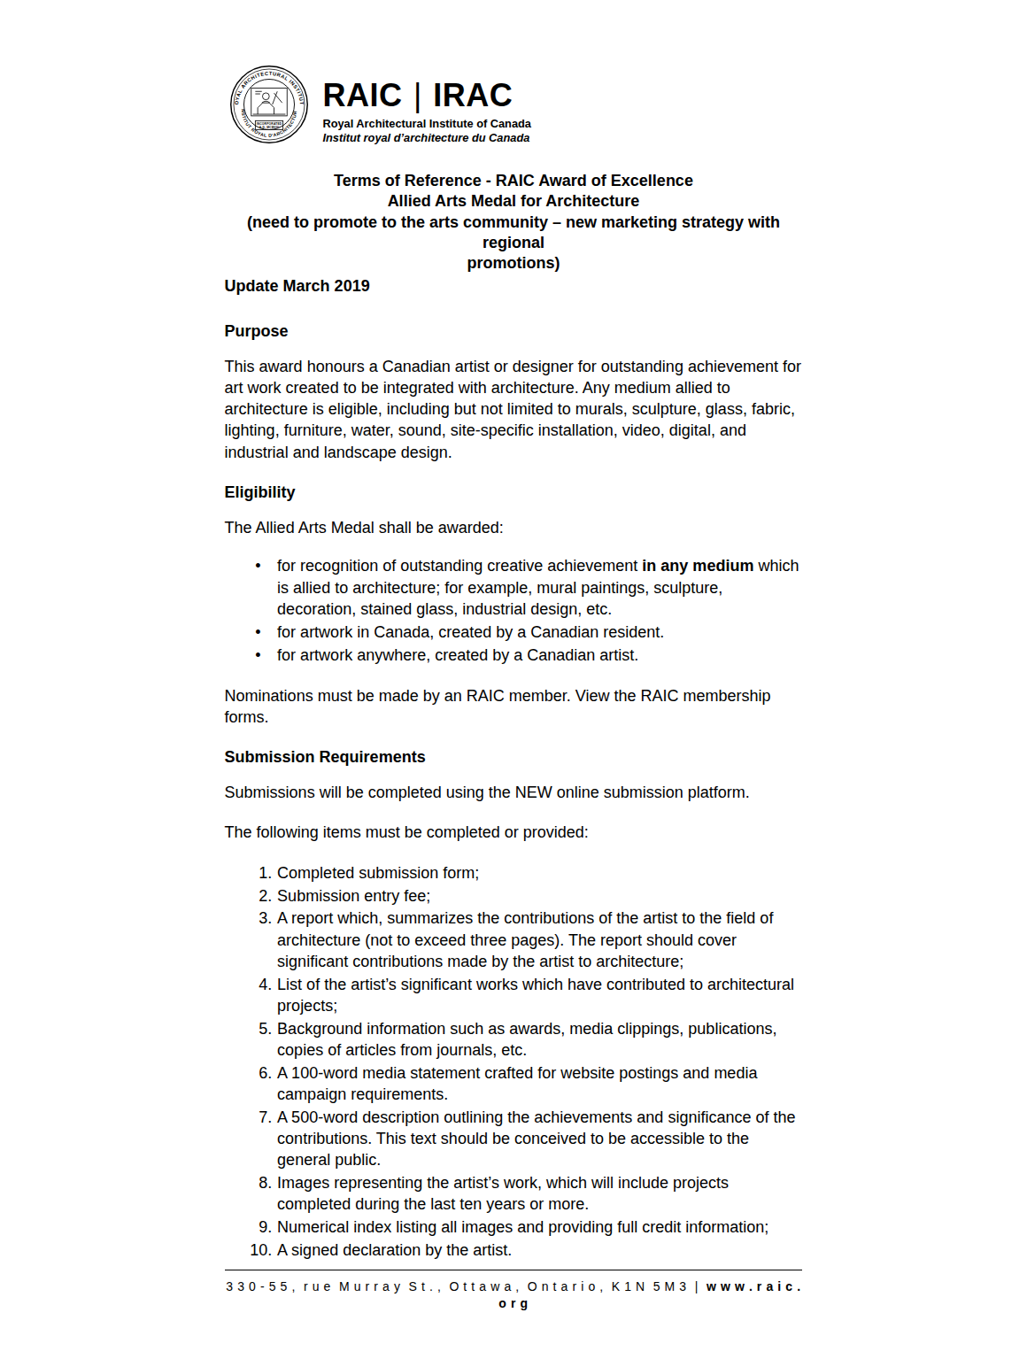ROYAL ARCHITECTURAL INSTITUTE INSTITUT ROYAL D'ARCHITECTURE INCORPORATED A.D. MCMVIII
RAIC | IRAC
Royal Architectural Institute of Canada
Institut royal d’architecture du Canada
Terms of Reference - RAIC Award of Excellence Allied Arts Medal for Architecture (need to promote to the arts community – new marketing strategy with regional promotions)
Update March 2019
Purpose
This award honours a Canadian artist or designer for outstanding achievement for art work created to be integrated with architecture. Any medium allied to architecture is eligible, including but not limited to murals, sculpture, glass, fabric, lighting, furniture, water, sound, site-specific installation, video, digital, and industrial and landscape design.
Eligibility
The Allied Arts Medal shall be awarded:
for recognition of outstanding creative achievement in any medium which is allied to architecture; for example, mural paintings, sculpture, decoration, stained glass, industrial design, etc.
for artwork in Canada, created by a Canadian resident.
for artwork anywhere, created by a Canadian artist.
Nominations must be made by an RAIC member. View the RAIC membership forms.
Submission Requirements
Submissions will be completed using the NEW online submission platform.
The following items must be completed or provided:
Completed submission form;
Submission entry fee;
A report which, summarizes the contributions of the artist to the field of architecture (not to exceed three pages). The report should cover significant contributions made by the artist to architecture;
List of the artist’s significant works which have contributed to architectural projects;
Background information such as awards, media clippings, publications, copies of articles from journals, etc.
A 100-word media statement crafted for website postings and media campaign requirements.
A 500-word description outlining the achievements and significance of the contributions. This text should be conceived to be accessible to the general public.
Images representing the artist’s work, which will include projects completed during the last ten years or more.
Numerical index listing all images and providing full credit information;
A signed declaration by the artist.
3 3 0 - 5 5 , r u e M u r r a y S t . , O t t a w a , O n t a r i o , K 1 N 5 M 3 | w w w . r a i c . o r g